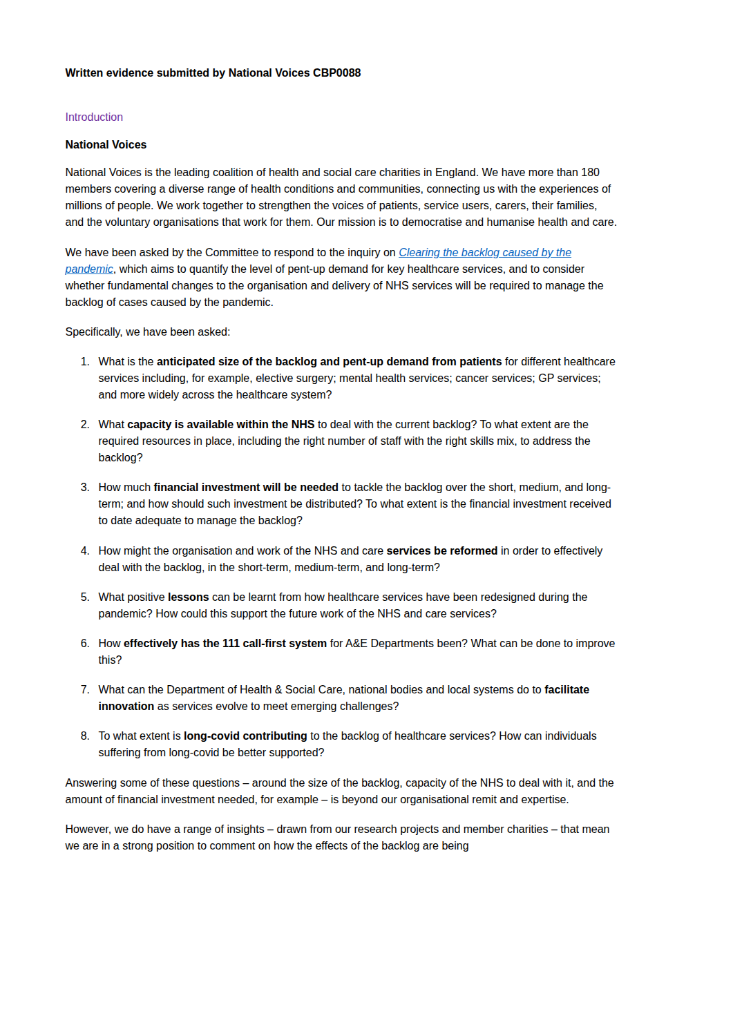Written evidence submitted by National Voices CBP0088
Introduction
National Voices
National Voices is the leading coalition of health and social care charities in England. We have more than 180 members covering a diverse range of health conditions and communities, connecting us with the experiences of millions of people. We work together to strengthen the voices of patients, service users, carers, their families, and the voluntary organisations that work for them. Our mission is to democratise and humanise health and care.
We have been asked by the Committee to respond to the inquiry on Clearing the backlog caused by the pandemic, which aims to quantify the level of pent-up demand for key healthcare services, and to consider whether fundamental changes to the organisation and delivery of NHS services will be required to manage the backlog of cases caused by the pandemic.
Specifically, we have been asked:
What is the anticipated size of the backlog and pent-up demand from patients for different healthcare services including, for example, elective surgery; mental health services; cancer services; GP services; and more widely across the healthcare system?
What capacity is available within the NHS to deal with the current backlog? To what extent are the required resources in place, including the right number of staff with the right skills mix, to address the backlog?
How much financial investment will be needed to tackle the backlog over the short, medium, and long-term; and how should such investment be distributed? To what extent is the financial investment received to date adequate to manage the backlog?
How might the organisation and work of the NHS and care services be reformed in order to effectively deal with the backlog, in the short-term, medium-term, and long-term?
What positive lessons can be learnt from how healthcare services have been redesigned during the pandemic? How could this support the future work of the NHS and care services?
How effectively has the 111 call-first system for A&E Departments been? What can be done to improve this?
What can the Department of Health & Social Care, national bodies and local systems do to facilitate innovation as services evolve to meet emerging challenges?
To what extent is long-covid contributing to the backlog of healthcare services? How can individuals suffering from long-covid be better supported?
Answering some of these questions – around the size of the backlog, capacity of the NHS to deal with it, and the amount of financial investment needed, for example – is beyond our organisational remit and expertise.
However, we do have a range of insights – drawn from our research projects and member charities – that mean we are in a strong position to comment on how the effects of the backlog are being